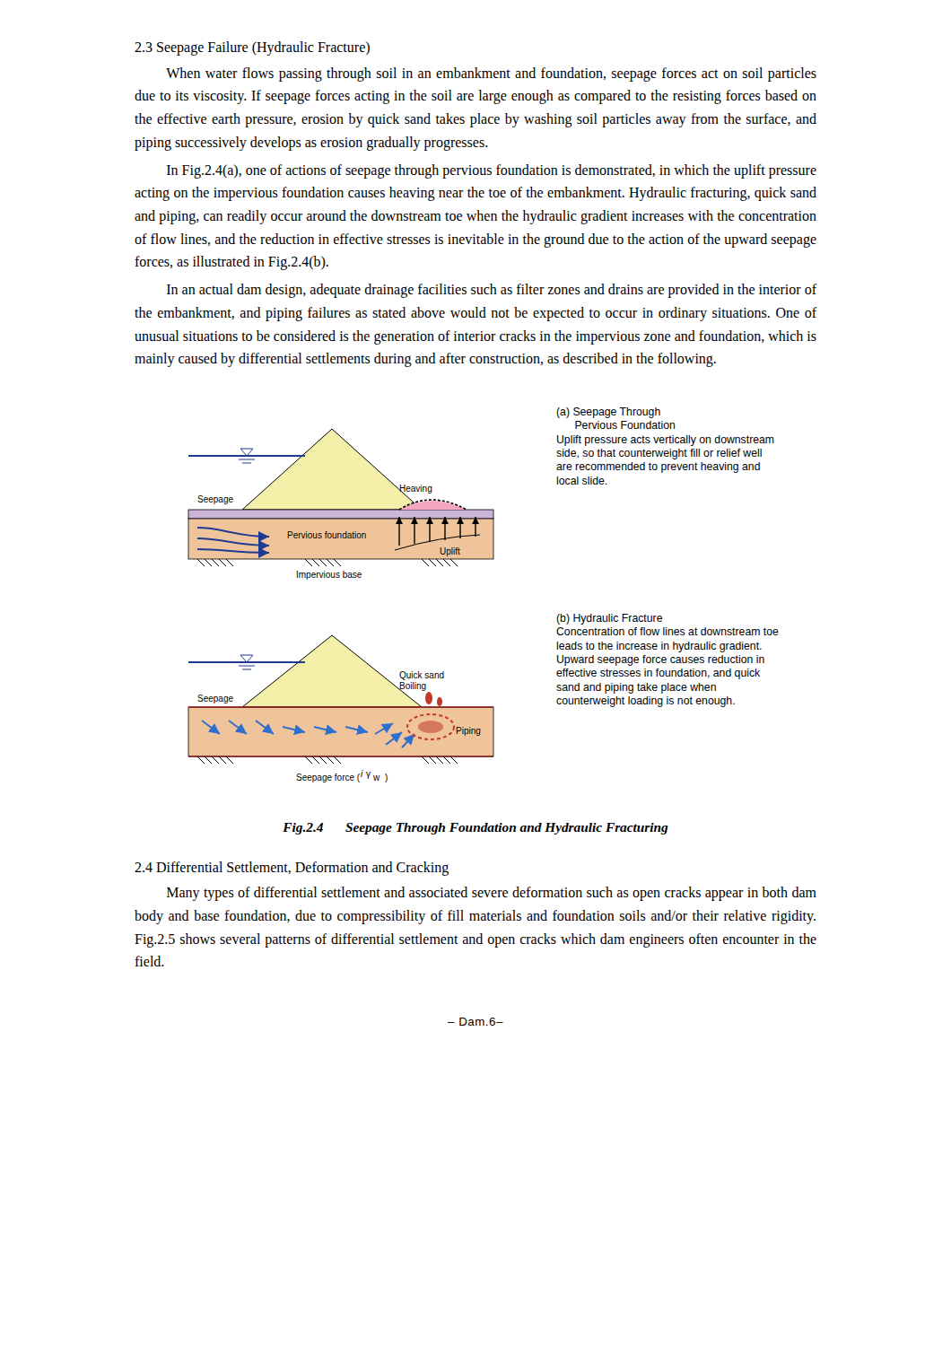2.3 Seepage Failure (Hydraulic Fracture)
When water flows passing through soil in an embankment and foundation, seepage forces act on soil particles due to its viscosity. If seepage forces acting in the soil are large enough as compared to the resisting forces based on the effective earth pressure, erosion by quick sand takes place by washing soil particles away from the surface, and piping successively develops as erosion gradually progresses.
In Fig.2.4(a), one of actions of seepage through pervious foundation is demonstrated, in which the uplift pressure acting on the impervious foundation causes heaving near the toe of the embankment. Hydraulic fracturing, quick sand and piping, can readily occur around the downstream toe when the hydraulic gradient increases with the concentration of flow lines, and the reduction in effective stresses is inevitable in the ground due to the action of the upward seepage forces, as illustrated in Fig.2.4(b).
In an actual dam design, adequate drainage facilities such as filter zones and drains are provided in the interior of the embankment, and piping failures as stated above would not be expected to occur in ordinary situations. One of unusual situations to be considered is the generation of interior cracks in the impervious zone and foundation, which is mainly caused by differential settlements during and after construction, as described in the following.
Seepage Pervious foundation Uplift Heaving Impervious base
(a) Seepage Through
Pervious Foundation
Uplift pressure acts vertically on downstream side, so that counterweight fill or relief well are recommended to prevent heaving and local slide.
Seepage Quick sand Boiling Piping Seepage force ( ) i γ w
(b) Hydraulic Fracture
Concentration of flow lines at downstream toe leads to the increase in hydraulic gradient. Upward seepage force causes reduction in effective stresses in foundation, and quick sand and piping take place when counterweight loading is not enough.
Fig.2.4 Seepage Through Foundation and Hydraulic Fracturing
2.4 Differential Settlement, Deformation and Cracking
Many types of differential settlement and associated severe deformation such as open cracks appear in both dam body and base foundation, due to compressibility of fill materials and foundation soils and/or their relative rigidity. Fig.2.5 shows several patterns of differential settlement and open cracks which dam engineers often encounter in the field.
– Dam.6–